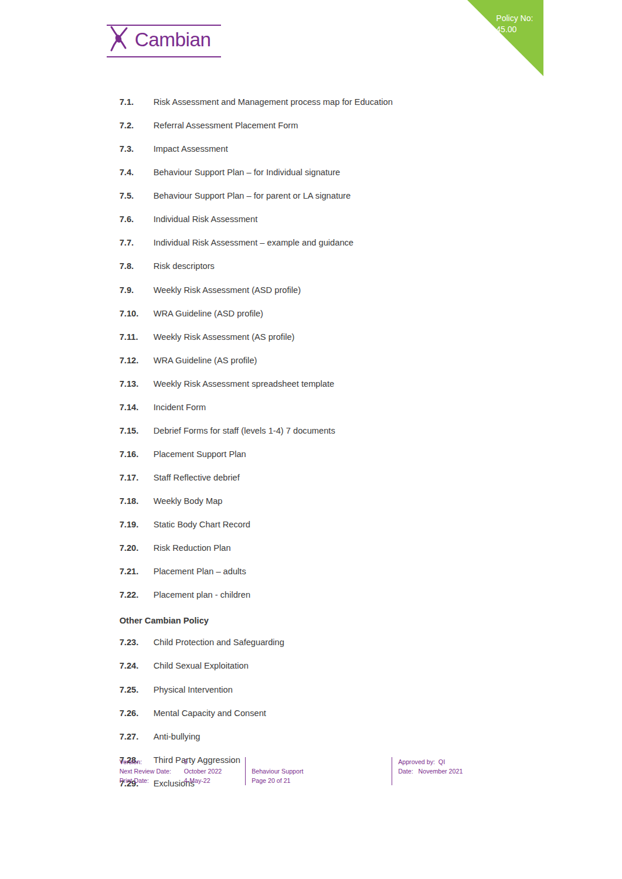Policy No:
45.00
Cambian
Risk Assessment and Management process map for Education
Referral Assessment Placement Form
Impact Assessment
Behaviour Support Plan – for Individual signature
Behaviour Support Plan – for parent or LA signature
Individual Risk Assessment
Individual Risk Assessment – example and guidance
Risk descriptors
Weekly Risk Assessment (ASD profile)
WRA Guideline (ASD profile)
Weekly Risk Assessment (AS profile)
WRA Guideline (AS profile)
Weekly Risk Assessment spreadsheet template
Incident Form
Debrief Forms for staff (levels 1-4) 7 documents
Placement Support Plan
Staff Reflective debrief
Weekly Body Map
Static Body Chart Record
Risk Reduction Plan
Placement Plan – adults
Placement plan - children
Other Cambian Policy
Child Protection and Safeguarding
Child Sexual Exploitation
Physical Intervention
Mental Capacity and Consent
Anti-bullying
Third Party Aggression
Exclusions
| Version: | 5 | | | Approved by: QI |
| Next Review Date: | October 2022 | Behaviour Support | | Date: November 2021 |
| Print Date: | 4-May-22 | Page 20 of 21 | | |